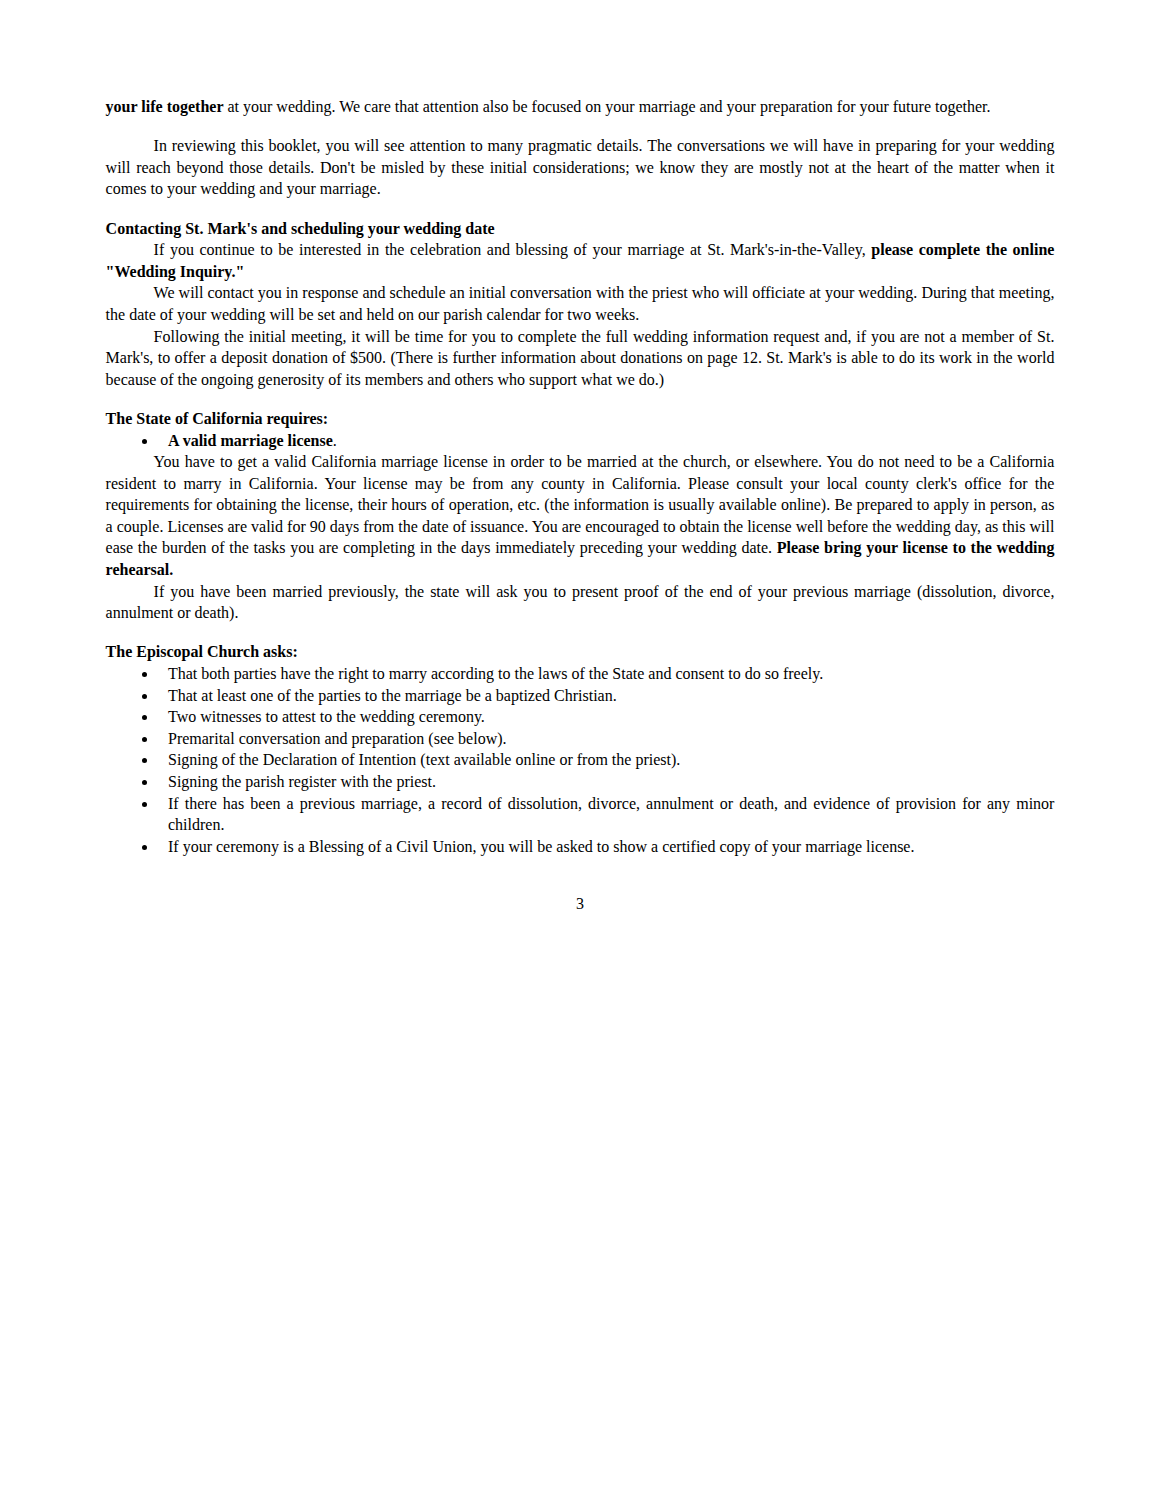your life together at your wedding. We care that attention also be focused on your marriage and your preparation for your future together.
In reviewing this booklet, you will see attention to many pragmatic details. The conversations we will have in preparing for your wedding will reach beyond those details. Don't be misled by these initial considerations; we know they are mostly not at the heart of the matter when it comes to your wedding and your marriage.
Contacting St. Mark's and scheduling your wedding date
If you continue to be interested in the celebration and blessing of your marriage at St. Mark's-in-the-Valley, please complete the online "Wedding Inquiry."
We will contact you in response and schedule an initial conversation with the priest who will officiate at your wedding. During that meeting, the date of your wedding will be set and held on our parish calendar for two weeks.
Following the initial meeting, it will be time for you to complete the full wedding information request and, if you are not a member of St. Mark's, to offer a deposit donation of $500. (There is further information about donations on page 12. St. Mark's is able to do its work in the world because of the ongoing generosity of its members and others who support what we do.)
The State of California requires:
A valid marriage license.
You have to get a valid California marriage license in order to be married at the church, or elsewhere. You do not need to be a California resident to marry in California. Your license may be from any county in California. Please consult your local county clerk's office for the requirements for obtaining the license, their hours of operation, etc. (the information is usually available online). Be prepared to apply in person, as a couple. Licenses are valid for 90 days from the date of issuance. You are encouraged to obtain the license well before the wedding day, as this will ease the burden of the tasks you are completing in the days immediately preceding your wedding date. Please bring your license to the wedding rehearsal.
If you have been married previously, the state will ask you to present proof of the end of your previous marriage (dissolution, divorce, annulment or death).
The Episcopal Church asks:
That both parties have the right to marry according to the laws of the State and consent to do so freely.
That at least one of the parties to the marriage be a baptized Christian.
Two witnesses to attest to the wedding ceremony.
Premarital conversation and preparation (see below).
Signing of the Declaration of Intention (text available online or from the priest).
Signing the parish register with the priest.
If there has been a previous marriage, a record of dissolution, divorce, annulment or death, and evidence of provision for any minor children.
If your ceremony is a Blessing of a Civil Union, you will be asked to show a certified copy of your marriage license.
3